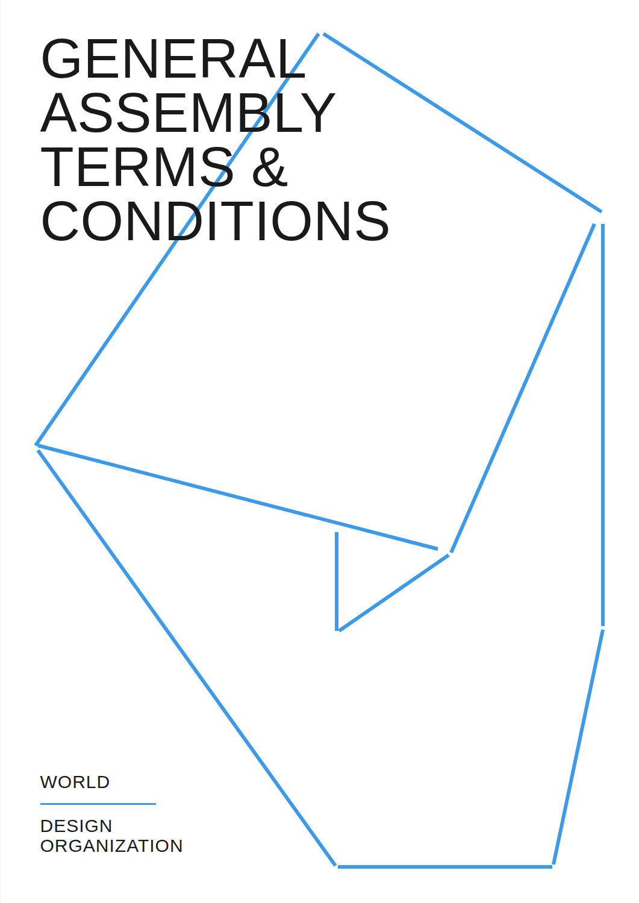General Assembly
Terms &
Conditions
World
Design
Organization